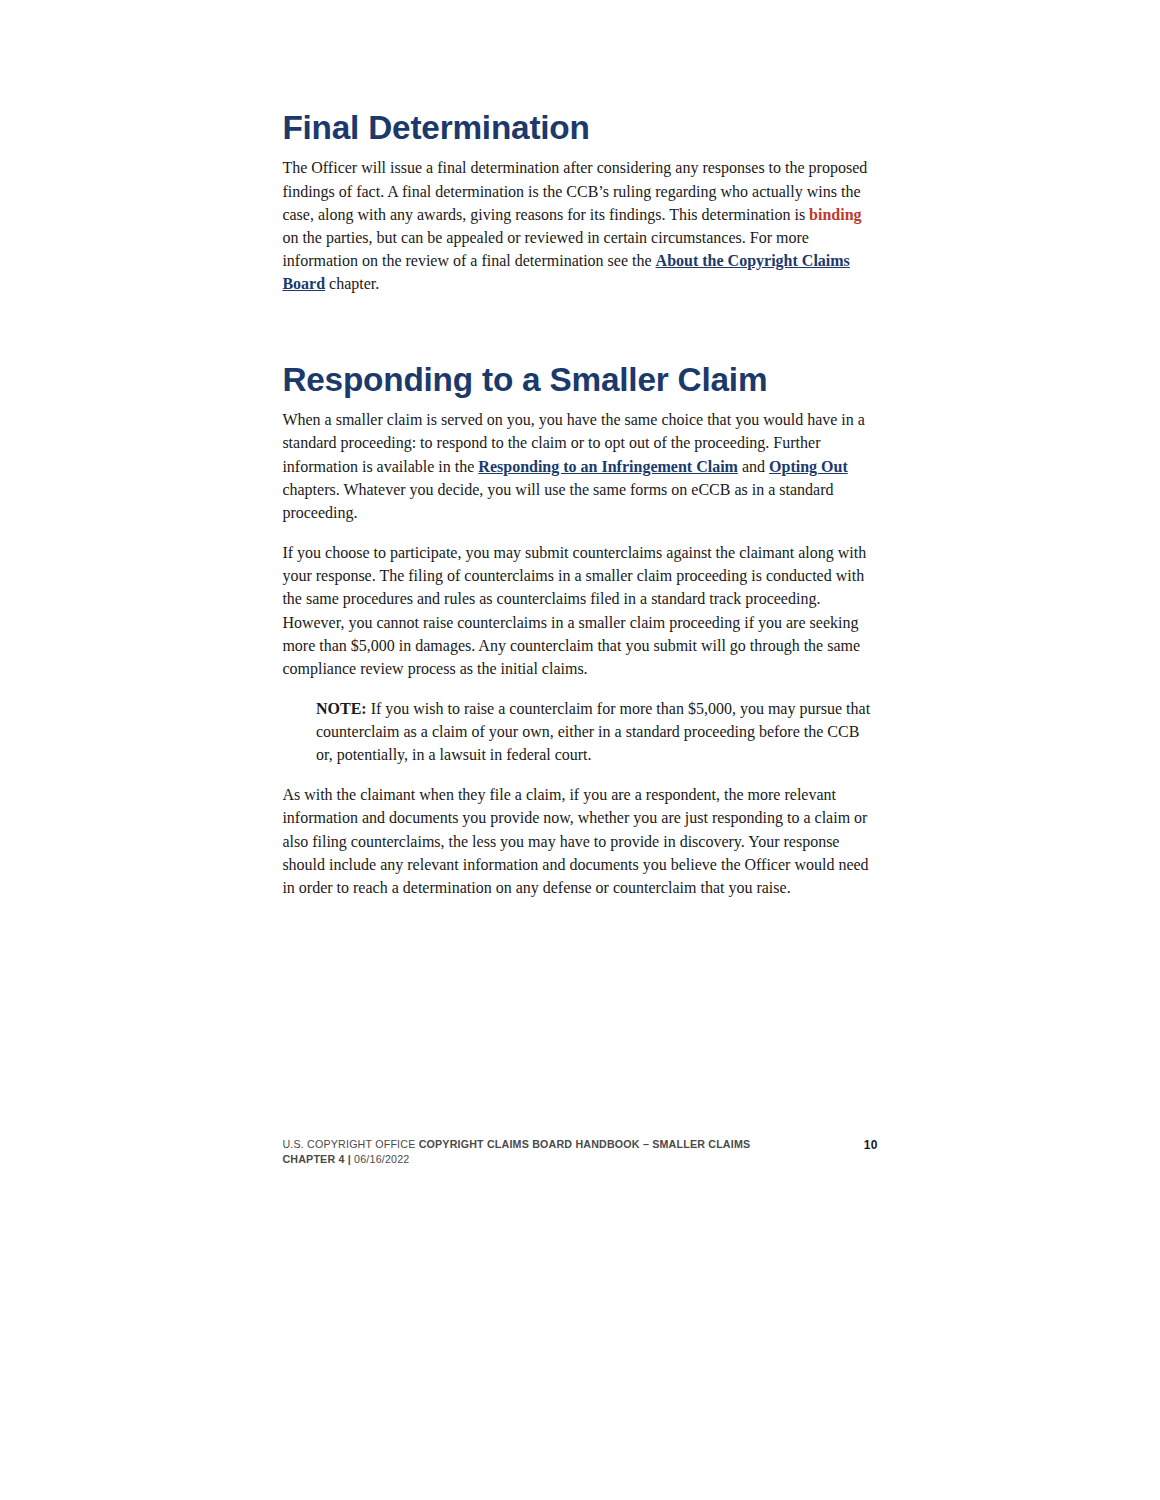Final Determination
The Officer will issue a final determination after considering any responses to the proposed findings of fact. A final determination is the CCB’s ruling regarding who actually wins the case, along with any awards, giving reasons for its findings. This determination is binding on the parties, but can be appealed or reviewed in certain circumstances. For more information on the review of a final determination see the About the Copyright Claims Board chapter.
Responding to a Smaller Claim
When a smaller claim is served on you, you have the same choice that you would have in a standard proceeding: to respond to the claim or to opt out of the proceeding. Further information is available in the Responding to an Infringement Claim and Opting Out chapters. Whatever you decide, you will use the same forms on eCCB as in a standard proceeding.
If you choose to participate, you may submit counterclaims against the claimant along with your response. The filing of counterclaims in a smaller claim proceeding is conducted with the same procedures and rules as counterclaims filed in a standard track proceeding. However, you cannot raise counterclaims in a smaller claim proceeding if you are seeking more than $5,000 in damages. Any counterclaim that you submit will go through the same compliance review process as the initial claims.
NOTE: If you wish to raise a counterclaim for more than $5,000, you may pursue that counterclaim as a claim of your own, either in a standard proceeding before the CCB or, potentially, in a lawsuit in federal court.
As with the claimant when they file a claim, if you are a respondent, the more relevant information and documents you provide now, whether you are just responding to a claim or also filing counterclaims, the less you may have to provide in discovery. Your response should include any relevant information and documents you believe the Officer would need in order to reach a determination on any defense or counterclaim that you raise.
U.S. Copyright Office Copyright Claims Board Handbook – Smaller Claims
Chapter 4 | 06/16/2022
10